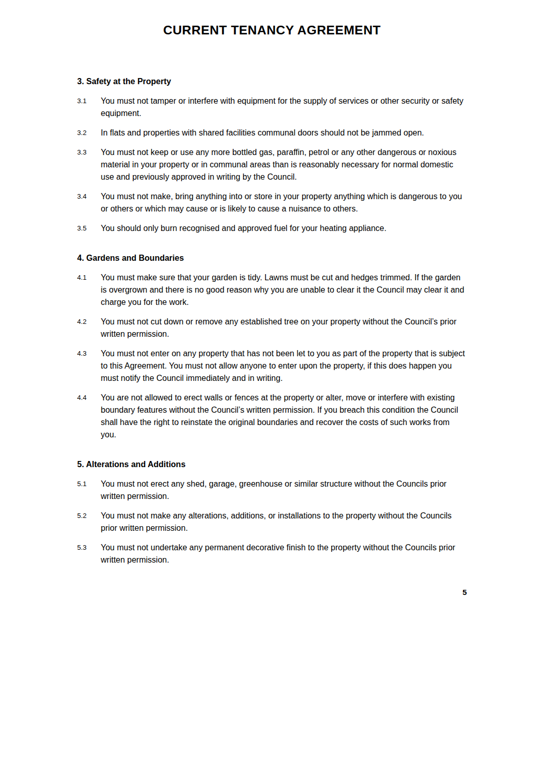CURRENT TENANCY AGREEMENT
3. Safety at the Property
3.1
You must not tamper or interfere with equipment for the supply of services or other security or safety equipment.
3.2
In flats and properties with shared facilities communal doors should not be jammed open.
3.3
You must not keep or use any more bottled gas, paraffin, petrol or any other dangerous or noxious material in your property or in communal areas than is reasonably necessary for normal domestic use and previously approved in writing by the Council.
3.4
You must not make, bring anything into or store in your property anything which is dangerous to you or others or which may cause or is likely to cause a nuisance to others.
3.5
You should only burn recognised and approved fuel for your heating appliance.
4. Gardens and Boundaries
4.1
You must make sure that your garden is tidy. Lawns must be cut and hedges trimmed. If the garden is overgrown and there is no good reason why you are unable to clear it the Council may clear it and charge you for the work.
4.2
You must not cut down or remove any established tree on your property without the Council’s prior written permission.
4.3
You must not enter on any property that has not been let to you as part of the property that is subject to this Agreement. You must not allow anyone to enter upon the property, if this does happen you must notify the Council immediately and in writing.
4.4
You are not allowed to erect walls or fences at the property or alter, move or interfere with existing boundary features without the Council’s written permission. If you breach this condition the Council shall have the right to reinstate the original boundaries and recover the costs of such works from you.
5. Alterations and Additions
5.1
You must not erect any shed, garage, greenhouse or similar structure without the Councils prior written permission.
5.2
You must not make any alterations, additions, or installations to the property without the Councils prior written permission.
5.3
You must not undertake any permanent decorative finish to the property without the Councils prior written permission.
5